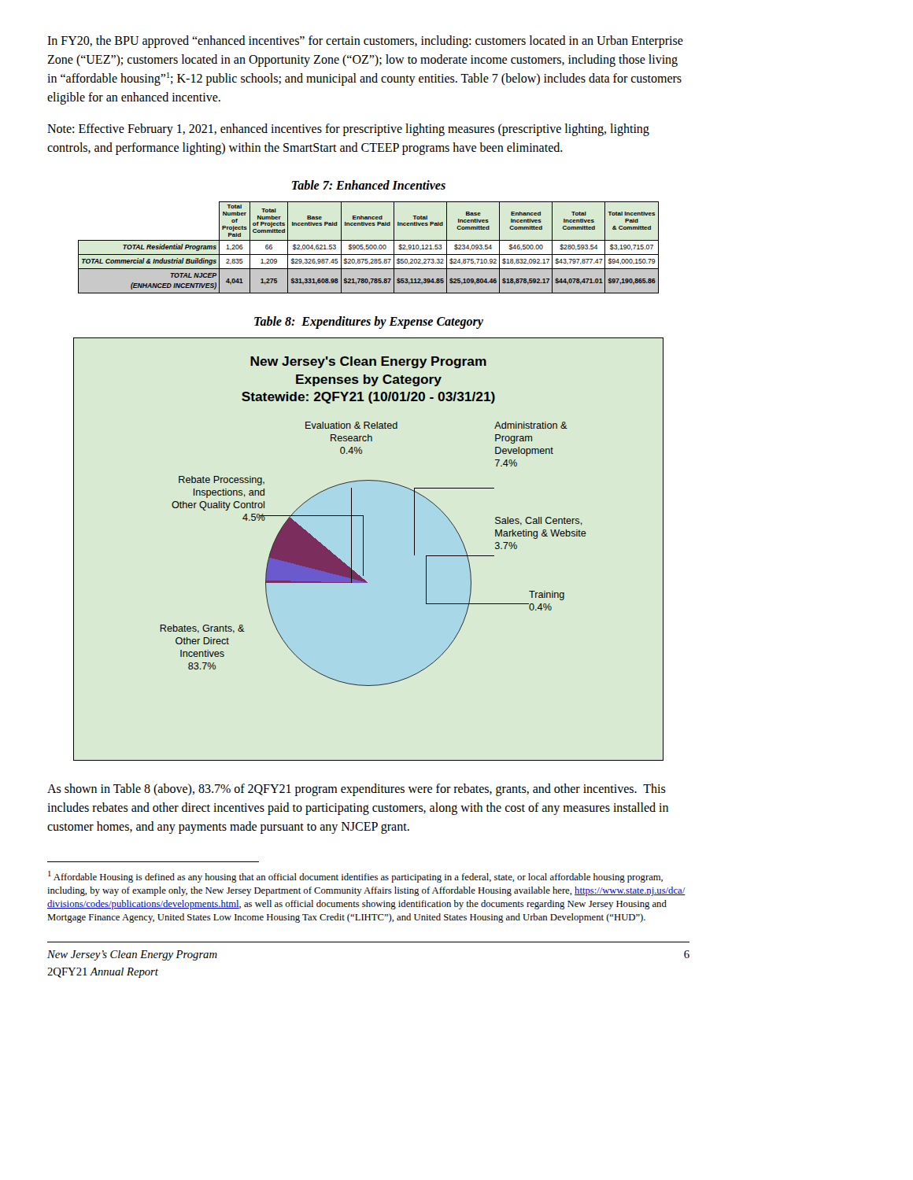In FY20, the BPU approved “enhanced incentives” for certain customers, including: customers located in an Urban Enterprise Zone (“UEZ”); customers located in an Opportunity Zone (“OZ”); low to moderate income customers, including those living in “affordable housing”1; K-12 public schools; and municipal and county entities. Table 7 (below) includes data for customers eligible for an enhanced incentive.
Note: Effective February 1, 2021, enhanced incentives for prescriptive lighting measures (prescriptive lighting, lighting controls, and performance lighting) within the SmartStart and CTEEP programs have been eliminated.
Table 7: Enhanced Incentives
| | Total Number of Projects Paid | Total Number of Projects Committed | Base Incentives Paid | Enhanced Incentives Paid | Total Incentives Paid | Base Incentives Committed | Enhanced Incentives Committed | Total Incentives Committed | Total Incentives Paid & Committed |
| --- | --- | --- | --- | --- | --- | --- | --- | --- | --- |
| TOTAL Residential Programs | 1,206 | 66 | $2,004,621.53 | $905,500.00 | $2,910,121.53 | $234,093.54 | $46,500.00 | $280,593.54 | $3,190,715.07 |
| TOTAL Commercial & Industrial Buildings | 2,835 | 1,209 | $29,326,987.45 | $20,875,285.87 | $50,202,273.32 | $24,875,710.92 | $18,832,092.17 | $43,797,877.47 | $94,000,150.79 |
| TOTAL NJCEP (ENHANCED INCENTIVES) | 4,041 | 1,275 | $31,331,608.98 | $21,780,785.87 | $53,112,394.85 | $25,109,804.46 | $18,878,592.17 | $44,078,471.01 | $97,190,865.86 |
Table 8: Expenditures by Expense Category
New Jersey's Clean Energy Program
Expenses by Category
Statewide: 2QFY21 (10/01/20 - 03/31/21)
Evaluation & Related
Research
0.4%
Administration &
Program
Development
7.4%
Rebate Processing,
Inspections, and
Other Quality Control
4.5%
Sales, Call Centers,
Marketing & Website
3.7%
Training
0.4%
Rebates, Grants, &
Other Direct
Incentives
83.7%
As shown in Table 8 (above), 83.7% of 2QFY21 program expenditures were for rebates, grants, and other incentives. This includes rebates and other direct incentives paid to participating customers, along with the cost of any measures installed in customer homes, and any payments made pursuant to any NJCEP grant.
1 Affordable Housing is defined as any housing that an official document identifies as participating in a federal, state, or local affordable housing program, including, by way of example only, the New Jersey Department of Community Affairs listing of Affordable Housing available here, https://www.state.nj.us/dca/divisions/codes/publications/developments.html, as well as official documents showing identification by the documents regarding New Jersey Housing and Mortgage Finance Agency, United States Low Income Housing Tax Credit (“LIHTC”), and United States Housing and Urban Development (“HUD”).
New Jersey’s Clean Energy Program
2QFY21 Annual Report
6